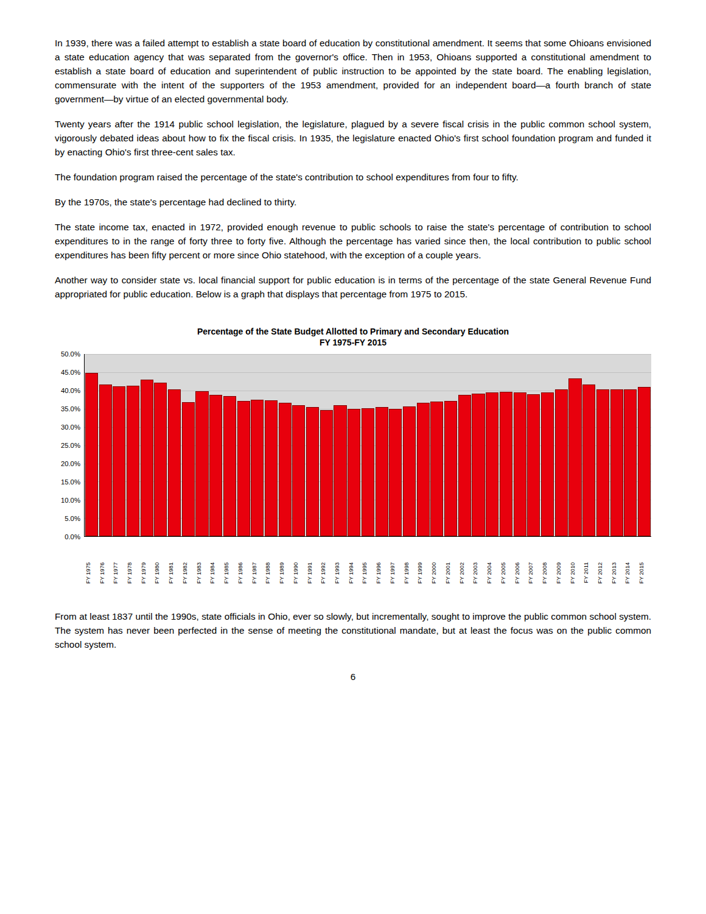In 1939, there was a failed attempt to establish a state board of education by constitutional amendment. It seems that some Ohioans envisioned a state education agency that was separated from the governor's office. Then in 1953, Ohioans supported a constitutional amendment to establish a state board of education and superintendent of public instruction to be appointed by the state board. The enabling legislation, commensurate with the intent of the supporters of the 1953 amendment, provided for an independent board—a fourth branch of state government—by virtue of an elected governmental body.
Twenty years after the 1914 public school legislation, the legislature, plagued by a severe fiscal crisis in the public common school system, vigorously debated ideas about how to fix the fiscal crisis. In 1935, the legislature enacted Ohio's first school foundation program and funded it by enacting Ohio's first three-cent sales tax.
The foundation program raised the percentage of the state's contribution to school expenditures from four to fifty.
By the 1970s, the state's percentage had declined to thirty.
The state income tax, enacted in 1972, provided enough revenue to public schools to raise the state's percentage of contribution to school expenditures to in the range of forty three to forty five. Although the percentage has varied since then, the local contribution to public school expenditures has been fifty percent or more since Ohio statehood, with the exception of a couple years.
Another way to consider state vs. local financial support for public education is in terms of the percentage of the state General Revenue Fund appropriated for public education. Below is a graph that displays that percentage from 1975 to 2015.
Percentage of the State Budget Allotted to Primary and Secondary Education
FY 1975-FY 2015
50.0%
45.0%
40.0%
35.0%
30.0%
25.0%
20.0%
15.0%
10.0%
5.0%
0.0%
FY 1975
FY 1976
FY 1977
FY 1978
FY 1979
FY 1980
FY 1981
FY 1982
FY 1983
FY 1984
FY 1985
FY 1986
FY 1987
FY 1988
FY 1989
FY 1990
FY 1991
FY 1992
FY 1993
FY 1994
FY 1995
FY 1996
FY 1997
FY 1998
FY 1999
FY 2000
FY 2001
FY 2002
FY 2003
FY 2004
FY 2005
FY 2006
FY 2007
FY 2008
FY 2009
FY 2010
FY 2011
FY 2012
FY 2013
FY 2014
FY 2015
From at least 1837 until the 1990s, state officials in Ohio, ever so slowly, but incrementally, sought to improve the public common school system. The system has never been perfected in the sense of meeting the constitutional mandate, but at least the focus was on the public common school system.
6